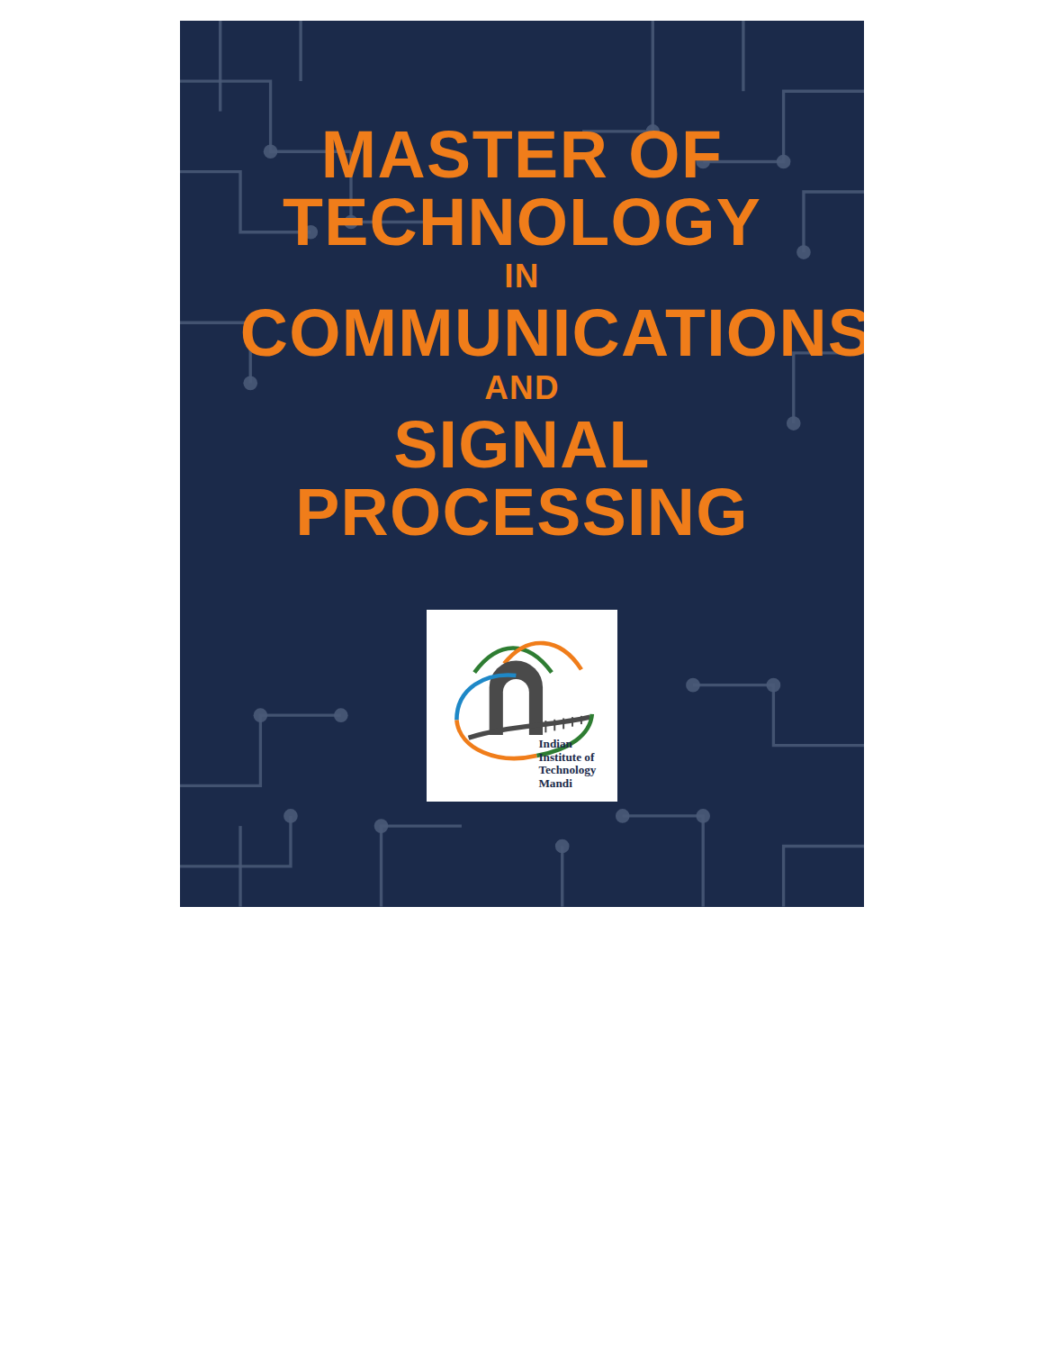Master of Technology in Communications and Signal Processing
Indian Institute of Technology Mandi